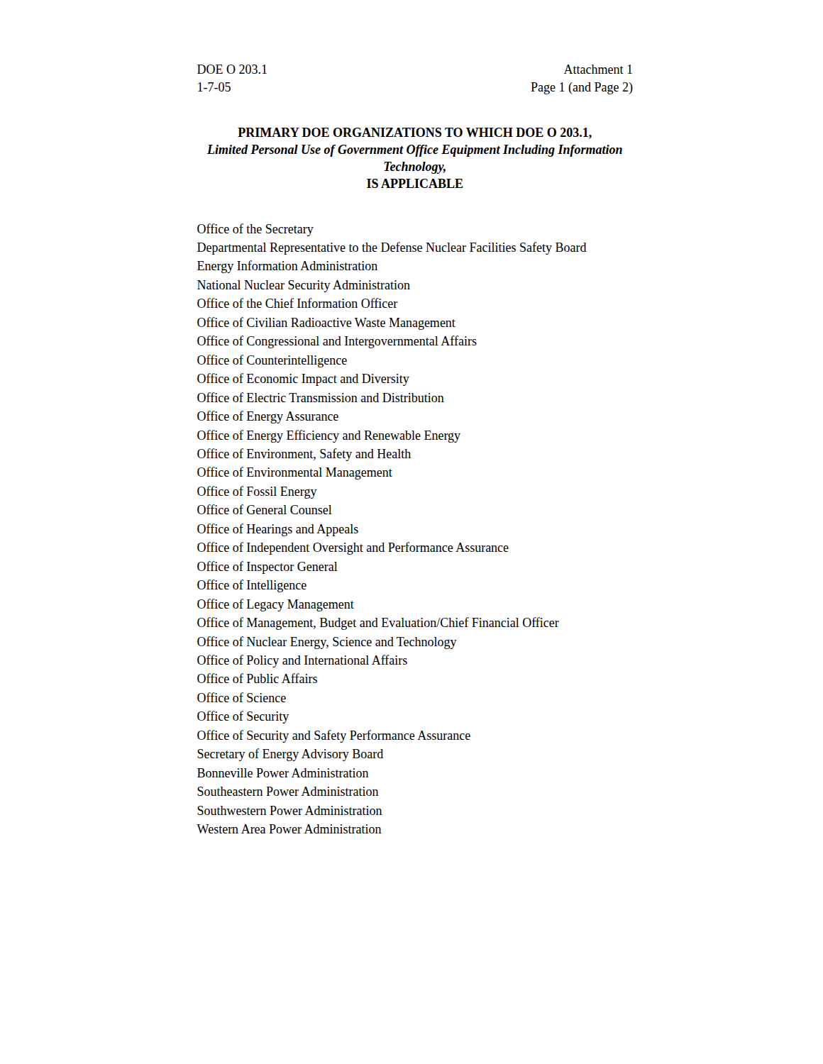| DOE O 203.1 | Attachment 1 |
| 1-7-05 | Page 1 (and Page 2) |
PRIMARY DOE ORGANIZATIONS TO WHICH DOE O 203.1,
Limited Personal Use of Government Office Equipment Including Information Technology,
IS APPLICABLE
Office of the Secretary
Departmental Representative to the Defense Nuclear Facilities Safety Board
Energy Information Administration
National Nuclear Security Administration
Office of the Chief Information Officer
Office of Civilian Radioactive Waste Management
Office of Congressional and Intergovernmental Affairs
Office of Counterintelligence
Office of Economic Impact and Diversity
Office of Electric Transmission and Distribution
Office of Energy Assurance
Office of Energy Efficiency and Renewable Energy
Office of Environment, Safety and Health
Office of Environmental Management
Office of Fossil Energy
Office of General Counsel
Office of Hearings and Appeals
Office of Independent Oversight and Performance Assurance
Office of Inspector General
Office of Intelligence
Office of Legacy Management
Office of Management, Budget and Evaluation/Chief Financial Officer
Office of Nuclear Energy, Science and Technology
Office of Policy and International Affairs
Office of Public Affairs
Office of Science
Office of Security
Office of Security and Safety Performance Assurance
Secretary of Energy Advisory Board
Bonneville Power Administration
Southeastern Power Administration
Southwestern Power Administration
Western Area Power Administration